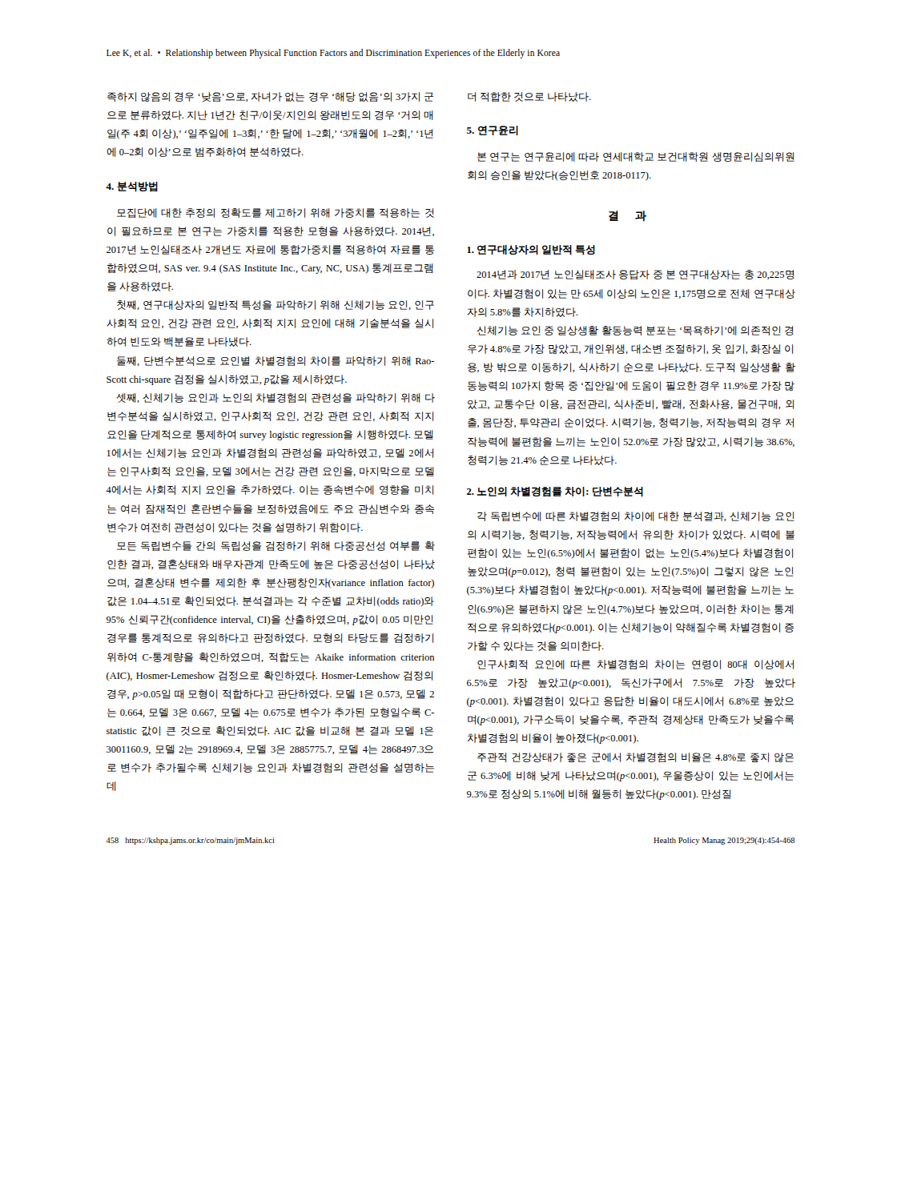Lee K, et al. • Relationship between Physical Function Factors and Discrimination Experiences of the Elderly in Korea
족하지 않음의 경우 ‘낮음’으로, 자녀가 없는 경우 ‘해당 없음’의 3가지 군으로 분류하였다. 지난 1년간 친구/이웃/지인의 왕래빈도의 경우 ‘거의 매일(주 4회 이상),’ ‘일주일에 1–3회,’ ‘한 달에 1–2회,’ ‘3개월에 1–2회,’ ‘1년에 0–2회 이상’으로 범주화하여 분석하였다.
4. 분석방법
모집단에 대한 추정의 정확도를 제고하기 위해 가중치를 적용하는 것이 필요하므로 본 연구는 가중치를 적용한 모형을 사용하였다. 2014년, 2017년 노인실태조사 2개년도 자료에 통합가중치를 적용하여 자료를 통합하였으며, SAS ver. 9.4 (SAS Institute Inc., Cary, NC, USA) 통계프로그램을 사용하였다.
첫째, 연구대상자의 일반적 특성을 파악하기 위해 신체기능 요인, 인구사회적 요인, 건강 관련 요인, 사회적 지지 요인에 대해 기술분석을 실시하여 빈도와 백분율로 나타냈다.
둘째, 단변수분석으로 요인별 차별경험의 차이를 파악하기 위해 Rao-Scott chi-square 검정을 실시하였고, p값을 제시하였다.
셋째, 신체기능 요인과 노인의 차별경험의 관련성을 파악하기 위해 다변수분석을 실시하였고, 인구사회적 요인, 건강 관련 요인, 사회적 지지 요인을 단계적으로 통제하여 survey logistic regression을 시행하였다. 모델 1에서는 신체기능 요인과 차별경험의 관련성을 파악하였고, 모델 2에서는 인구사회적 요인을, 모델 3에서는 건강 관련 요인을, 마지막으로 모델 4에서는 사회적 지지 요인을 추가하였다. 이는 종속변수에 영향을 미치는 여러 잠재적인 혼란변수들을 보정하였음에도 주요 관심변수와 종속변수가 여전히 관련성이 있다는 것을 설명하기 위함이다.
모든 독립변수들 간의 독립성을 검정하기 위해 다중공선성 여부를 확인한 결과, 결혼상태와 배우자관계 만족도에 높은 다중공선성이 나타났으며, 결혼상태 변수를 제외한 후 분산팽창인자(variance inflation factor) 값은 1.04–4.51로 확인되었다. 분석결과는 각 수준별 교차비(odds ratio)와 95% 신뢰구간(confidence interval, CI)을 산출하였으며, p값이 0.05 미만인 경우를 통계적으로 유의하다고 판정하였다. 모형의 타당도를 검정하기 위하여 C-통계량을 확인하였으며, 적합도는 Akaike information criterion (AIC), Hosmer-Lemeshow 검정으로 확인하였다. Hosmer-Lemeshow 검정의 경우, p>0.05일 때 모형이 적합하다고 판단하였다. 모델 1은 0.573, 모델 2는 0.664, 모델 3은 0.667, 모델 4는 0.675로 변수가 추가된 모형일수록 C-statistic 값이 큰 것으로 확인되었다. AIC 값을 비교해 본 결과 모델 1은 3001160.9, 모델 2는 2918969.4, 모델 3은 2885775.7, 모델 4는 2868497.3으로 변수가 추가될수록 신체기능 요인과 차별경험의 관련성을 설명하는데
더 적합한 것으로 나타났다.
5. 연구윤리
본 연구는 연구윤리에 따라 연세대학교 보건대학원 생명윤리심의위원회의 승인을 받았다(승인번호 2018-0117).
결 과
1. 연구대상자의 일반적 특성
2014년과 2017년 노인실태조사 응답자 중 본 연구대상자는 총 20,225명이다. 차별경험이 있는 만 65세 이상의 노인은 1,175명으로 전체 연구대상자의 5.8%를 차지하였다.
신체기능 요인 중 일상생활 활동능력 분포는 ‘목욕하기’에 의존적인 경우가 4.8%로 가장 많았고, 개인위생, 대소변 조절하기, 옷 입기, 화장실 이용, 방 밖으로 이동하기, 식사하기 순으로 나타났다. 도구적 일상생활 활동능력의 10가지 항목 중 ‘집안일’에 도움이 필요한 경우 11.9%로 가장 많았고, 교통수단 이용, 금전관리, 식사준비, 빨래, 전화사용, 물건구매, 외출, 몸단장, 투약관리 순이었다. 시력기능, 청력기능, 저작능력의 경우 저작능력에 불편함을 느끼는 노인이 52.0%로 가장 많았고, 시력기능 38.6%, 청력기능 21.4% 순으로 나타났다.
2. 노인의 차별경험률 차이: 단변수분석
각 독립변수에 따른 차별경험의 차이에 대한 분석결과, 신체기능 요인의 시력기능, 청력기능, 저작능력에서 유의한 차이가 있었다. 시력에 불편함이 있는 노인(6.5%)에서 불편함이 없는 노인(5.4%)보다 차별경험이 높았으며(p=0.012), 청력 불편함이 있는 노인(7.5%)이 그렇지 않은 노인(5.3%)보다 차별경험이 높았다(p<0.001). 저작능력에 불편함을 느끼는 노인(6.9%)은 불편하지 않은 노인(4.7%)보다 높았으며, 이러한 차이는 통계적으로 유의하였다(p<0.001). 이는 신체기능이 약해질수록 차별경험이 증가할 수 있다는 것을 의미한다.
인구사회적 요인에 따른 차별경험의 차이는 연령이 80대 이상에서 6.5%로 가장 높았고(p<0.001), 독신가구에서 7.5%로 가장 높았다(p<0.001). 차별경험이 있다고 응답한 비율이 대도시에서 6.8%로 높았으며(p<0.001), 가구소득이 낮을수록, 주관적 경제상태 만족도가 낮을수록 차별경험의 비율이 높아졌다(p<0.001).
주관적 건강상태가 좋은 군에서 차별경험의 비율은 4.8%로 좋지 않은 군 6.3%에 비해 낮게 나타났으며(p<0.001), 우울증상이 있는 노인에서는 9.3%로 정상의 5.1%에 비해 월등히 높았다(p<0.001). 만성질
458https://kshpa.jams.or.kr/co/main/jmMain.kci
Health Policy Manag 2019;29(4):454-468